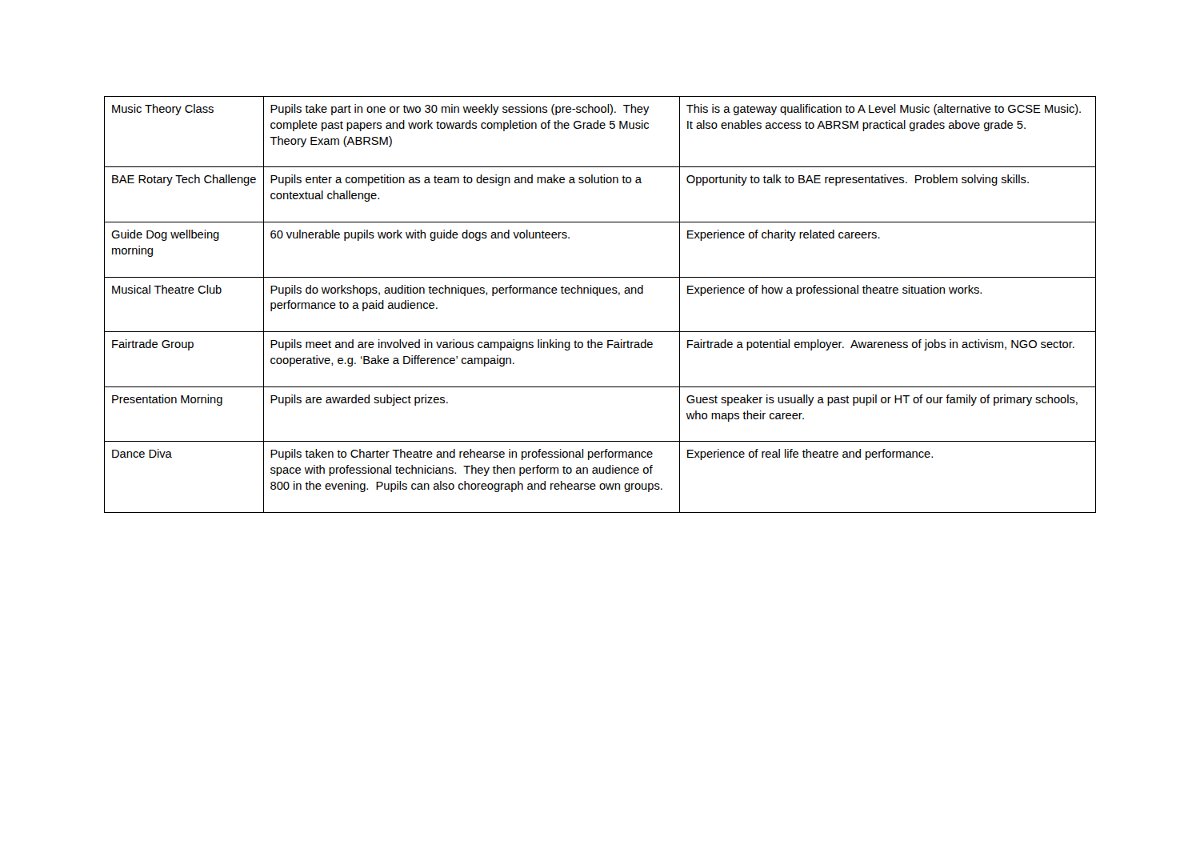| Music Theory Class | Pupils take part in one or two 30 min weekly sessions (pre-school). They complete past papers and work towards completion of the Grade 5 Music Theory Exam (ABRSM) | This is a gateway qualification to A Level Music (alternative to GCSE Music). It also enables access to ABRSM practical grades above grade 5. |
| BAE Rotary Tech Challenge | Pupils enter a competition as a team to design and make a solution to a contextual challenge. | Opportunity to talk to BAE representatives. Problem solving skills. |
| Guide Dog wellbeing morning | 60 vulnerable pupils work with guide dogs and volunteers. | Experience of charity related careers. |
| Musical Theatre Club | Pupils do workshops, audition techniques, performance techniques, and performance to a paid audience. | Experience of how a professional theatre situation works. |
| Fairtrade Group | Pupils meet and are involved in various campaigns linking to the Fairtrade cooperative, e.g. ‘Bake a Difference’ campaign. | Fairtrade a potential employer. Awareness of jobs in activism, NGO sector. |
| Presentation Morning | Pupils are awarded subject prizes. | Guest speaker is usually a past pupil or HT of our family of primary schools, who maps their career. |
| Dance Diva | Pupils taken to Charter Theatre and rehearse in professional performance space with professional technicians. They then perform to an audience of 800 in the evening. Pupils can also choreograph and rehearse own groups. | Experience of real life theatre and performance. |